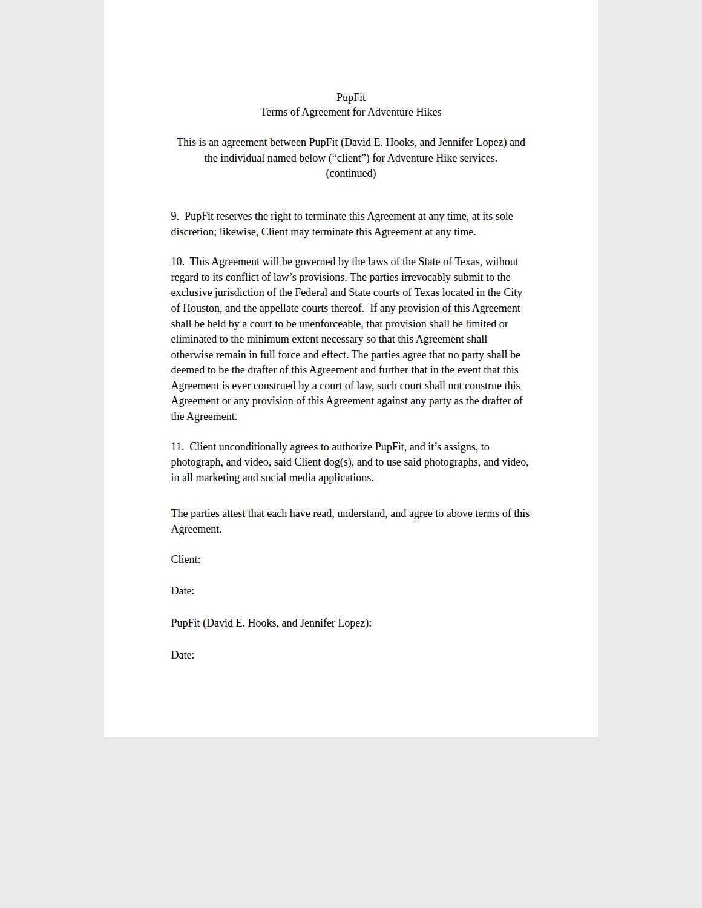PupFit
Terms of Agreement for Adventure Hikes
This is an agreement between PupFit (David E. Hooks, and Jennifer Lopez) and the individual named below (“client”) for Adventure Hike services.
(continued)
9. PupFit reserves the right to terminate this Agreement at any time, at its sole discretion; likewise, Client may terminate this Agreement at any time.
10. This Agreement will be governed by the laws of the State of Texas, without regard to its conflict of law’s provisions. The parties irrevocably submit to the exclusive jurisdiction of the Federal and State courts of Texas located in the City of Houston, and the appellate courts thereof. If any provision of this Agreement shall be held by a court to be unenforceable, that provision shall be limited or eliminated to the minimum extent necessary so that this Agreement shall otherwise remain in full force and effect. The parties agree that no party shall be deemed to be the drafter of this Agreement and further that in the event that this Agreement is ever construed by a court of law, such court shall not construe this Agreement or any provision of this Agreement against any party as the drafter of the Agreement.
11. Client unconditionally agrees to authorize PupFit, and it’s assigns, to photograph, and video, said Client dog(s), and to use said photographs, and video, in all marketing and social media applications.
The parties attest that each have read, understand, and agree to above terms of this Agreement.
Client:
Date:
PupFit (David E. Hooks, and Jennifer Lopez):
Date: